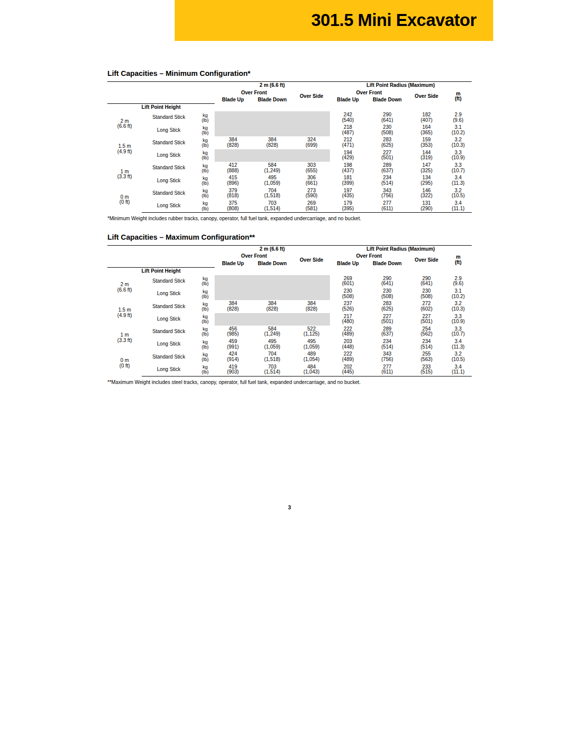301.5 Mini Excavator
Lift Capacities – Minimum Configuration*
| | 2 m (6.6 ft) | Lift Point Radius (Maximum) |
| --- | --- | --- |
| Over Front | Over Side | Over Front | Over Side | m (ft) |
| Blade Up | Blade Down | Blade Up | Blade Down |
| Lift Point Height | |
| 2 m (6.6 ft) | Standard Stick | kg (lb) | | | | 242 (540) | 290 (641) | 182 (407) | 2.9 (9.6) |
| Long Stick | kg (lb) | | | | 218 (487) | 230 (508) | 164 (365) | 3.1 (10.2) |
| 1.5 m (4.9 ft) | Standard Stick | kg (lb) | 384 (828) | 384 (828) | 324 (699) | 212 (471) | 283 (625) | 159 (353) | 3.2 (10.3) |
| Long Stick | kg (lb) | | | | 194 (429) | 227 (501) | 144 (319) | 3.3 (10.9) |
| 1 m (3.3 ft) | Standard Stick | kg (lb) | 412 (888) | 584 (1,249) | 303 (655) | 198 (437) | 289 (637) | 147 (325) | 3.3 (10.7) |
| Long Stick | kg (lb) | 415 (896) | 495 (1,059) | 306 (661) | 181 (399) | 234 (514) | 134 (295) | 3.4 (11.3) |
| 0 m (0 ft) | Standard Stick | kg (lb) | 379 (818) | 704 (1,518) | 273 (590) | 197 (435) | 343 (756) | 146 (322) | 3.2 (10.5) |
| Long Stick | kg (lb) | 375 (808) | 703 (1,514) | 269 (581) | 179 (395) | 277 (611) | 131 (290) | 3.4 (11.1) |
*Minimum Weight includes rubber tracks, canopy, operator, full fuel tank, expanded undercarriage, and no bucket.
Lift Capacities – Maximum Configuration**
| | 2 m (6.6 ft) | Lift Point Radius (Maximum) |
| --- | --- | --- |
| Over Front | Over Side | Over Front | Over Side | m (ft) |
| Blade Up | Blade Down | Blade Up | Blade Down |
| Lift Point Height |
| 2 m (6.6 ft) | Standard Stick | kg (lb) | | | | 269 (601) | 290 (641) | 290 (641) | 2.9 (9.6) |
| Long Stick | kg (lb) | | | | 230 (508) | 230 (508) | 230 (508) | 3.1 (10.2) |
| 1.5 m (4.9 ft) | Standard Stick | kg (lb) | 384 (828) | 384 (828) | 384 (828) | 237 (526) | 283 (625) | 272 (602) | 3.2 (10.3) |
| Long Stick | kg (lb) | | | | 217 (480) | 227 (501) | 227 (501) | 3.3 (10.9) |
| 1 m (3.3 ft) | Standard Stick | kg (lb) | 456 (985) | 584 (1,249) | 522 (1,125) | 222 (489) | 289 (637) | 254 (562) | 3.3 (10.7) |
| Long Stick | kg (lb) | 459 (991) | 495 (1,059) | 495 (1,059) | 203 (448) | 234 (514) | 234 (514) | 3.4 (11.3) |
| 0 m (0 ft) | Standard Stick | kg (lb) | 424 (914) | 704 (1,518) | 489 (1,054) | 222 (489) | 343 (756) | 255 (563) | 3.2 (10.5) |
| Long Stick | kg (lb) | 419 (903) | 703 (1,514) | 484 (1,043) | 202 (445) | 277 (611) | 233 (515) | 3.4 (11.1) |
**Maximum Weight includes steel tracks, canopy, operator, full fuel tank, expanded undercarriage, and no bucket.
3